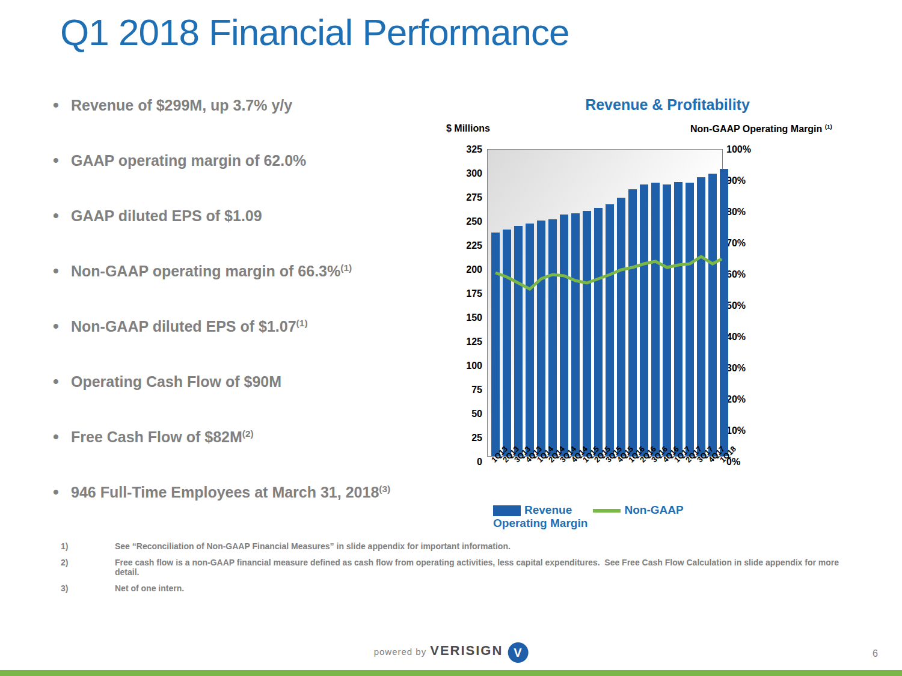Q1 2018 Financial Performance
Revenue of $299M, up 3.7% y/y
GAAP operating margin of 62.0%
GAAP diluted EPS of $1.09
Non-GAAP operating margin of 66.3%(1)
Non-GAAP diluted EPS of $1.07(1)
Operating Cash Flow of $90M
Free Cash Flow of $82M(2)
946 Full-Time Employees at March 31, 2018(3)
Revenue & Profitability
$ Millions
Non-GAAP Operating Margin (1)
325 300 275 250 225 200 175 150 125 100 75 50 25 0
100% 90% 80% 70% 60% 50% 40% 30% 20% 10% 0%
1Q13 2Q13 3Q13 4Q13 1Q14 2Q14 3Q14 4Q14 1Q15 2Q15 3Q15 4Q15 1Q16 2Q16 3Q16 4Q16 1Q17 2Q17 3Q17 4Q17 1Q18
Revenue Non-GAAP Operating Margin
| 1) | See “Reconciliation of Non-GAAP Financial Measures” in slide appendix for important information. |
| 2) | Free cash flow is a non-GAAP financial measure defined as cash flow from operating activities, less capital expenditures. See Free Cash Flow Calculation in slide appendix for more detail. |
| 3) | Net of one intern. |
powered byVERISIGN V
6